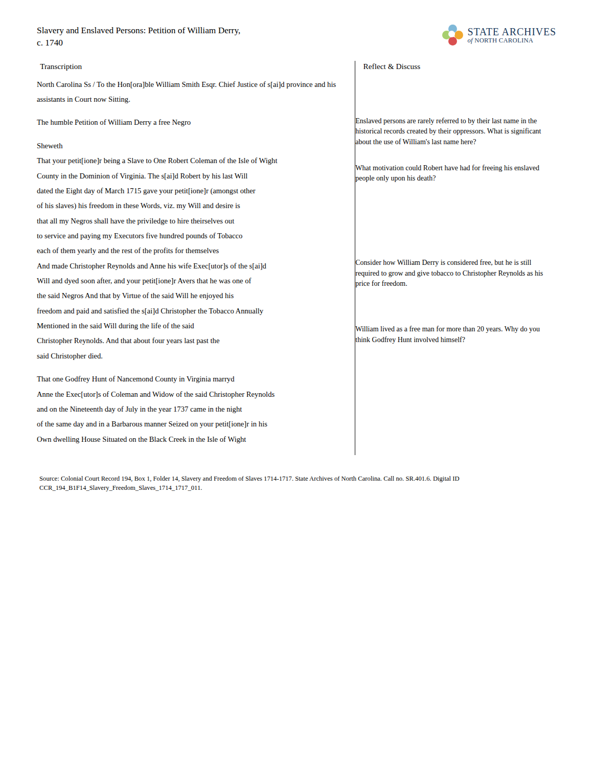Slavery and Enslaved Persons: Petition of William Derry,
c. 1740
STATE ARCHIVES
of NORTH CAROLINA
| Transcription | Reflect & Discuss |
| --- | --- |
| North Carolina Ss / To the Hon[ora]ble William Smith Esqr. Chief Justice of s[ai]d province and his assistants in Court now Sitting. The humble Petition of William Derry a free Negro Sheweth That your petit[ione]r being a Slave to One Robert Coleman of the Isle of Wight County in the Dominion of Virginia. The s[ai]d Robert by his last Will dated the Eight day of March 1715 gave your petit[ione]r (amongst other of his slaves) his freedom in these Words, viz. my Will and desire is that all my Negros shall have the priviledge to hire theirselves out to service and paying my Executors five hundred pounds of Tobacco each of them yearly and the rest of the profits for themselves And made Christopher Reynolds and Anne his wife Exec[utor]s of the s[ai]d Will and dyed soon after, and your petit[ione]r Avers that he was one of the said Negros And that by Virtue of the said Will he enjoyed his freedom and paid and satisfied the s[ai]d Christopher the Tobacco Annually Mentioned in the said Will during the life of the said Christopher Reynolds. And that about four years last past the said Christopher died. That one Godfrey Hunt of Nancemond County in Virginia marryd Anne the Exec[utor]s of Coleman and Widow of the said Christopher Reynolds and on the Nineteenth day of July in the year 1737 came in the night of the same day and in a Barbarous manner Seized on your petit[ione]r in his Own dwelling House Situated on the Black Creek in the Isle of Wight | Enslaved persons are rarely referred to by their last name in the historical records created by their oppressors. What is significant about the use of William's last name here? What motivation could Robert have had for freeing his enslaved people only upon his death? Consider how William Derry is considered free, but he is still required to grow and give tobacco to Christopher Reynolds as his price for freedom. William lived as a free man for more than 20 years. Why do you think Godfrey Hunt involved himself? |
Source: Colonial Court Record 194, Box 1, Folder 14, Slavery and Freedom of Slaves 1714-1717. State Archives of North Carolina. Call no. SR.401.6. Digital ID CCR_194_B1F14_Slavery_Freedom_Slaves_1714_1717_011.